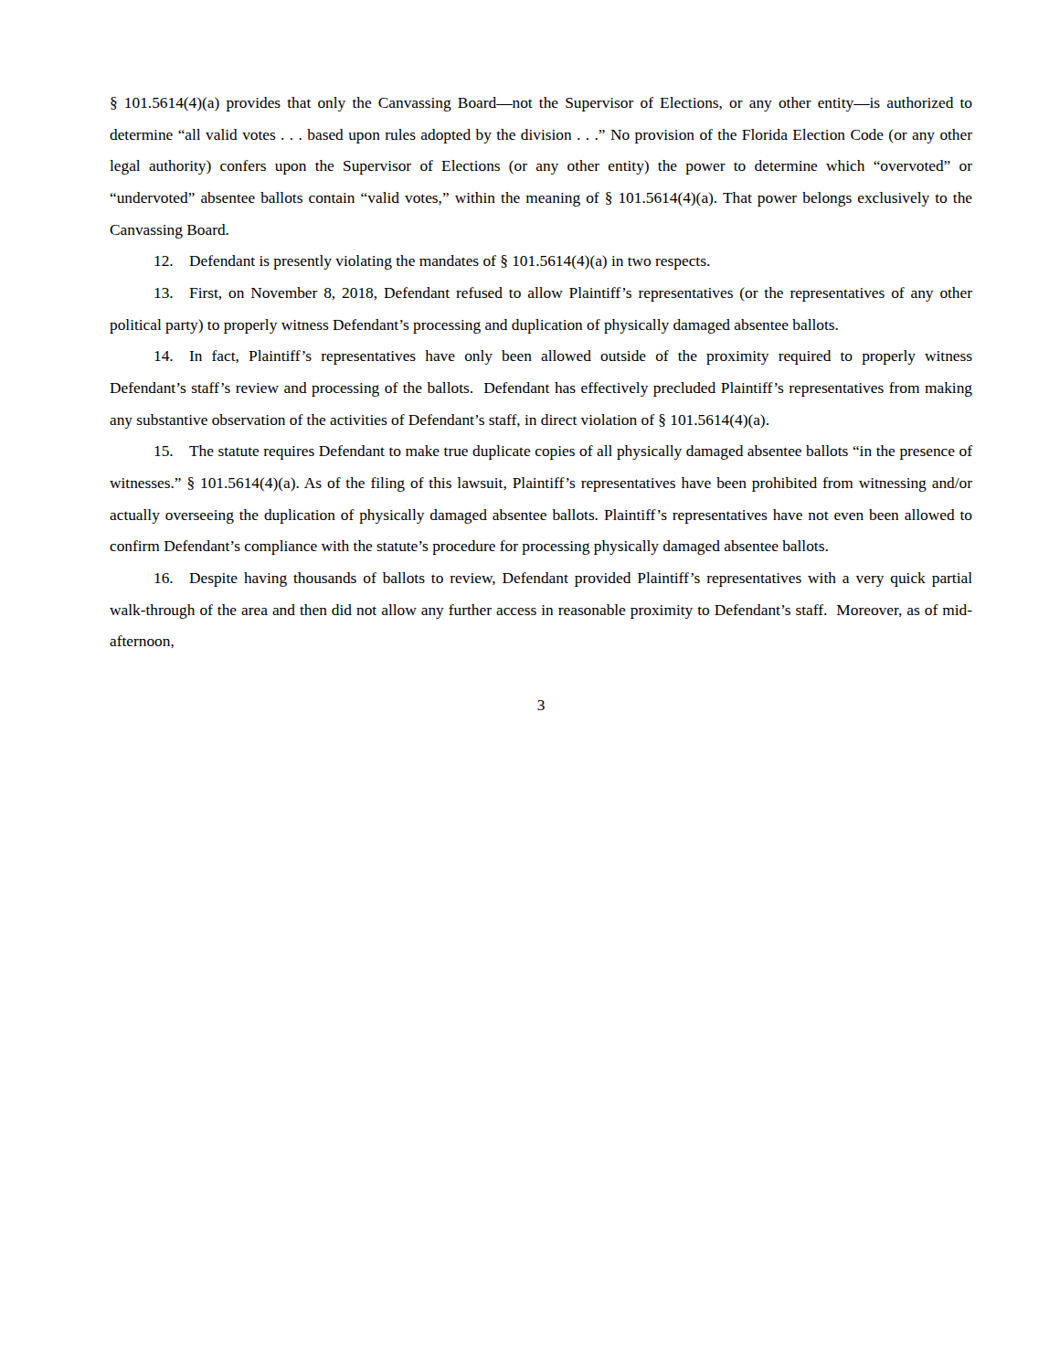§ 101.5614(4)(a) provides that only the Canvassing Board—not the Supervisor of Elections, or any other entity—is authorized to determine “all valid votes . . . based upon rules adopted by the division . . .” No provision of the Florida Election Code (or any other legal authority) confers upon the Supervisor of Elections (or any other entity) the power to determine which “overvoted” or “undervoted” absentee ballots contain “valid votes,” within the meaning of § 101.5614(4)(a). That power belongs exclusively to the Canvassing Board.
12. Defendant is presently violating the mandates of § 101.5614(4)(a) in two respects.
13. First, on November 8, 2018, Defendant refused to allow Plaintiff’s representatives (or the representatives of any other political party) to properly witness Defendant’s processing and duplication of physically damaged absentee ballots.
14. In fact, Plaintiff’s representatives have only been allowed outside of the proximity required to properly witness Defendant’s staff’s review and processing of the ballots. Defendant has effectively precluded Plaintiff’s representatives from making any substantive observation of the activities of Defendant’s staff, in direct violation of § 101.5614(4)(a).
15. The statute requires Defendant to make true duplicate copies of all physically damaged absentee ballots “in the presence of witnesses.” § 101.5614(4)(a). As of the filing of this lawsuit, Plaintiff’s representatives have been prohibited from witnessing and/or actually overseeing the duplication of physically damaged absentee ballots. Plaintiff’s representatives have not even been allowed to confirm Defendant’s compliance with the statute’s procedure for processing physically damaged absentee ballots.
16. Despite having thousands of ballots to review, Defendant provided Plaintiff’s representatives with a very quick partial walk-through of the area and then did not allow any further access in reasonable proximity to Defendant’s staff. Moreover, as of mid-afternoon,
3